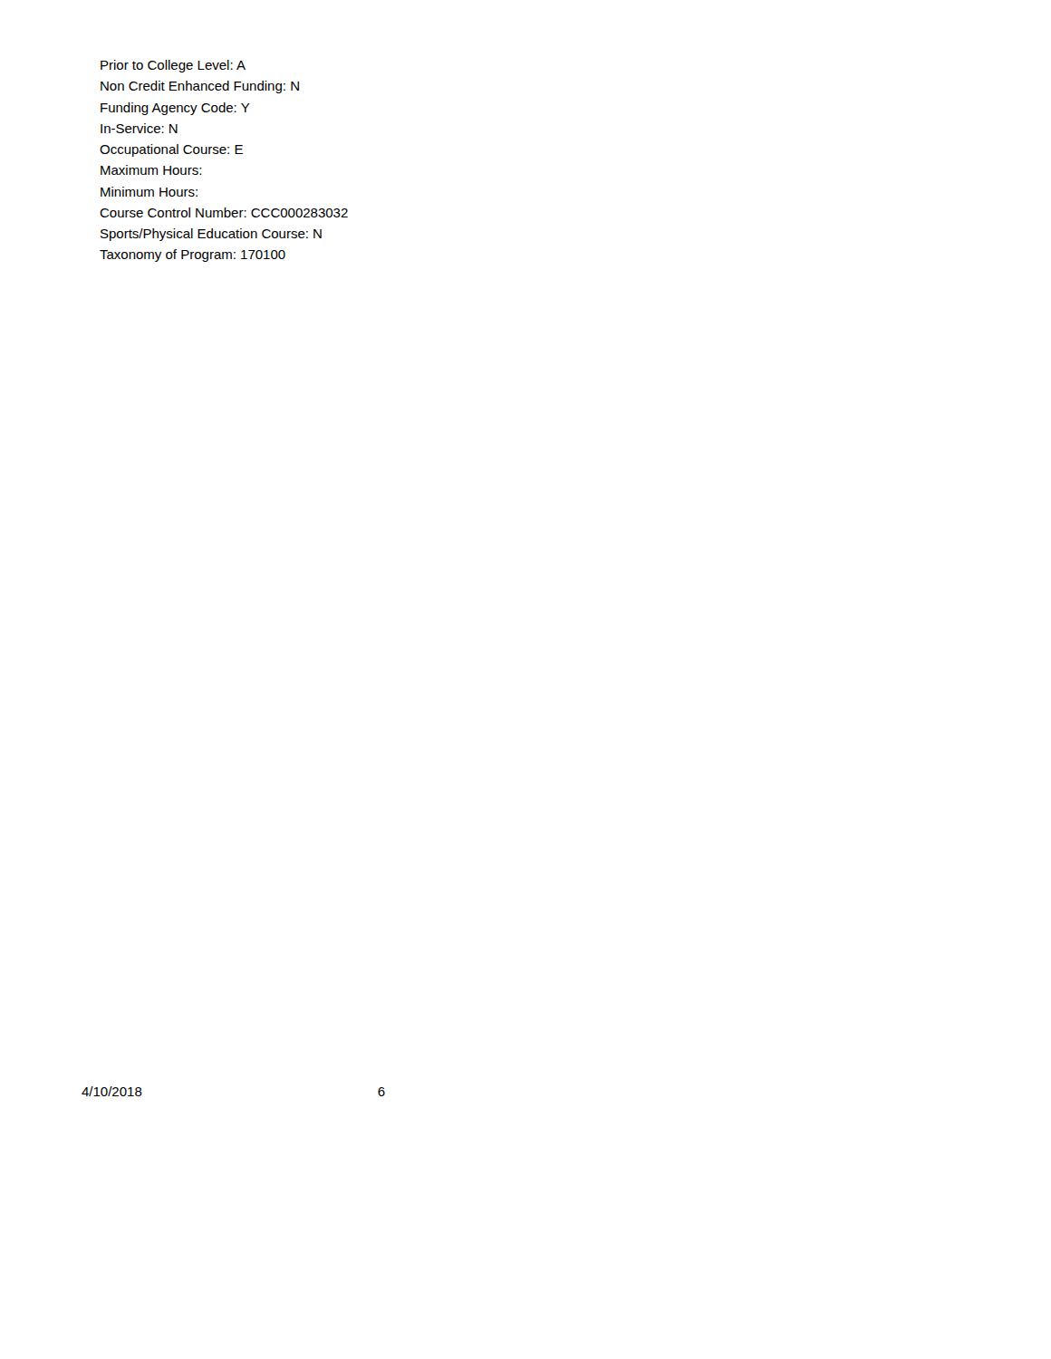Prior to College Level: A
Non Credit Enhanced Funding: N
Funding Agency Code: Y
In-Service: N
Occupational Course: E
Maximum Hours:
Minimum Hours:
Course Control Number: CCC000283032
Sports/Physical Education Course: N
Taxonomy of Program: 170100
4/10/2018 6